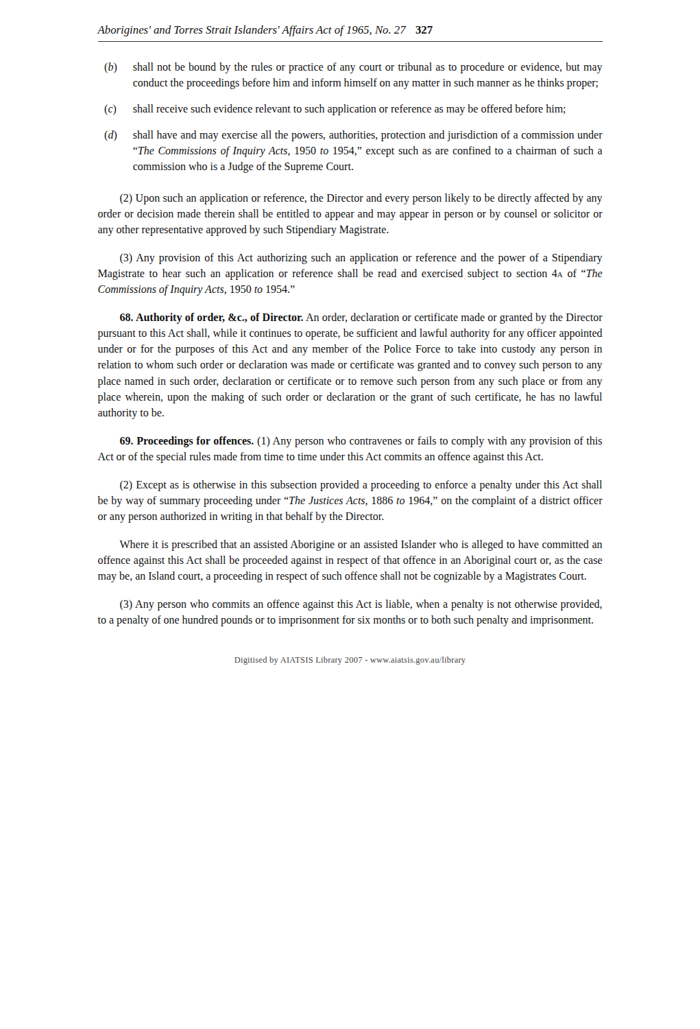Aborigines' and Torres Strait Islanders' Affairs Act of 1965, No. 27 327
(b) shall not be bound by the rules or practice of any court or tribunal as to procedure or evidence, but may conduct the proceedings before him and inform himself on any matter in such manner as he thinks proper;
(c) shall receive such evidence relevant to such application or reference as may be offered before him;
(d) shall have and may exercise all the powers, authorities, protection and jurisdiction of a commission under “The Commissions of Inquiry Acts, 1950 to 1954,” except such as are confined to a chairman of such a commission who is a Judge of the Supreme Court.
(2) Upon such an application or reference, the Director and every person likely to be directly affected by any order or decision made therein shall be entitled to appear and may appear in person or by counsel or solicitor or any other representative approved by such Stipendiary Magistrate.
(3) Any provision of this Act authorizing such an application or reference and the power of a Stipendiary Magistrate to hear such an application or reference shall be read and exercised subject to section 4a of “The Commissions of Inquiry Acts, 1950 to 1954.”
68. Authority of order, &c., of Director. An order, declaration or certificate made or granted by the Director pursuant to this Act shall, while it continues to operate, be sufficient and lawful authority for any officer appointed under or for the purposes of this Act and any member of the Police Force to take into custody any person in relation to whom such order or declaration was made or certificate was granted and to convey such person to any place named in such order, declaration or certificate or to remove such person from any such place or from any place wherein, upon the making of such order or declaration or the grant of such certificate, he has no lawful authority to be.
69. Proceedings for offences. (1) Any person who contravenes or fails to comply with any provision of this Act or of the special rules made from time to time under this Act commits an offence against this Act.
(2) Except as is otherwise in this subsection provided a proceeding to enforce a penalty under this Act shall be by way of summary proceeding under “The Justices Acts, 1886 to 1964,” on the complaint of a district officer or any person authorized in writing in that behalf by the Director.
Where it is prescribed that an assisted Aborigine or an assisted Islander who is alleged to have committed an offence against this Act shall be proceeded against in respect of that offence in an Aboriginal court or, as the case may be, an Island court, a proceeding in respect of such offence shall not be cognizable by a Magistrates Court.
(3) Any person who commits an offence against this Act is liable, when a penalty is not otherwise provided, to a penalty of one hundred pounds or to imprisonment for six months or to both such penalty and imprisonment.
Digitised by AIATSIS Library 2007 - www.aiatsis.gov.au/library